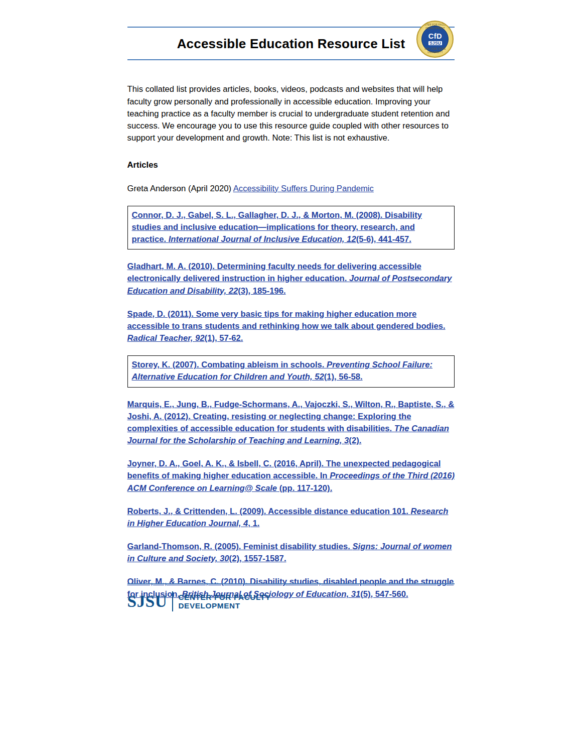Accessible Education Resource List
CENTER FOR FACULTY DEVELOPMENT SAN JOSÉ STATE UNIVERSITY
CfD
SJSU
This collated list provides articles, books, videos, podcasts and websites that will help faculty grow personally and professionally in accessible education. Improving your teaching practice as a faculty member is crucial to undergraduate student retention and success. We encourage you to use this resource guide coupled with other resources to support your development and growth. Note: This list is not exhaustive.
Articles
Greta Anderson (April 2020) Accessibility Suffers During Pandemic
Connor, D. J., Gabel, S. L., Gallagher, D. J., & Morton, M. (2008). Disability studies and inclusive education—implications for theory, research, and practice. International Journal of Inclusive Education, 12(5-6), 441-457.
Gladhart, M. A. (2010). Determining faculty needs for delivering accessible electronically delivered instruction in higher education. Journal of Postsecondary Education and Disability, 22(3), 185-196.
Spade, D. (2011). Some very basic tips for making higher education more accessible to trans students and rethinking how we talk about gendered bodies. Radical Teacher, 92(1), 57-62.
Storey, K. (2007). Combating ableism in schools. Preventing School Failure: Alternative Education for Children and Youth, 52(1), 56-58.
Marquis, E., Jung, B., Fudge-Schormans, A., Vajoczki, S., Wilton, R., Baptiste, S., & Joshi, A. (2012). Creating, resisting or neglecting change: Exploring the complexities of accessible education for students with disabilities. The Canadian Journal for the Scholarship of Teaching and Learning, 3(2).
Joyner, D. A., Goel, A. K., & Isbell, C. (2016, April). The unexpected pedagogical benefits of making higher education accessible. In Proceedings of the Third (2016) ACM Conference on Learning@ Scale (pp. 117-120).
Roberts, J., & Crittenden, L. (2009). Accessible distance education 101. Research in Higher Education Journal, 4, 1.
Garland-Thomson, R. (2005). Feminist disability studies. Signs: Journal of women in Culture and Society, 30(2), 1557-1587.
Oliver, M., & Barnes, C. (2010). Disability studies, disabled people and the struggle for inclusion. British Journal of Sociology of Education, 31(5), 547-560.
SJSU
CENTER FOR FACULTY
DEVELOPMENT